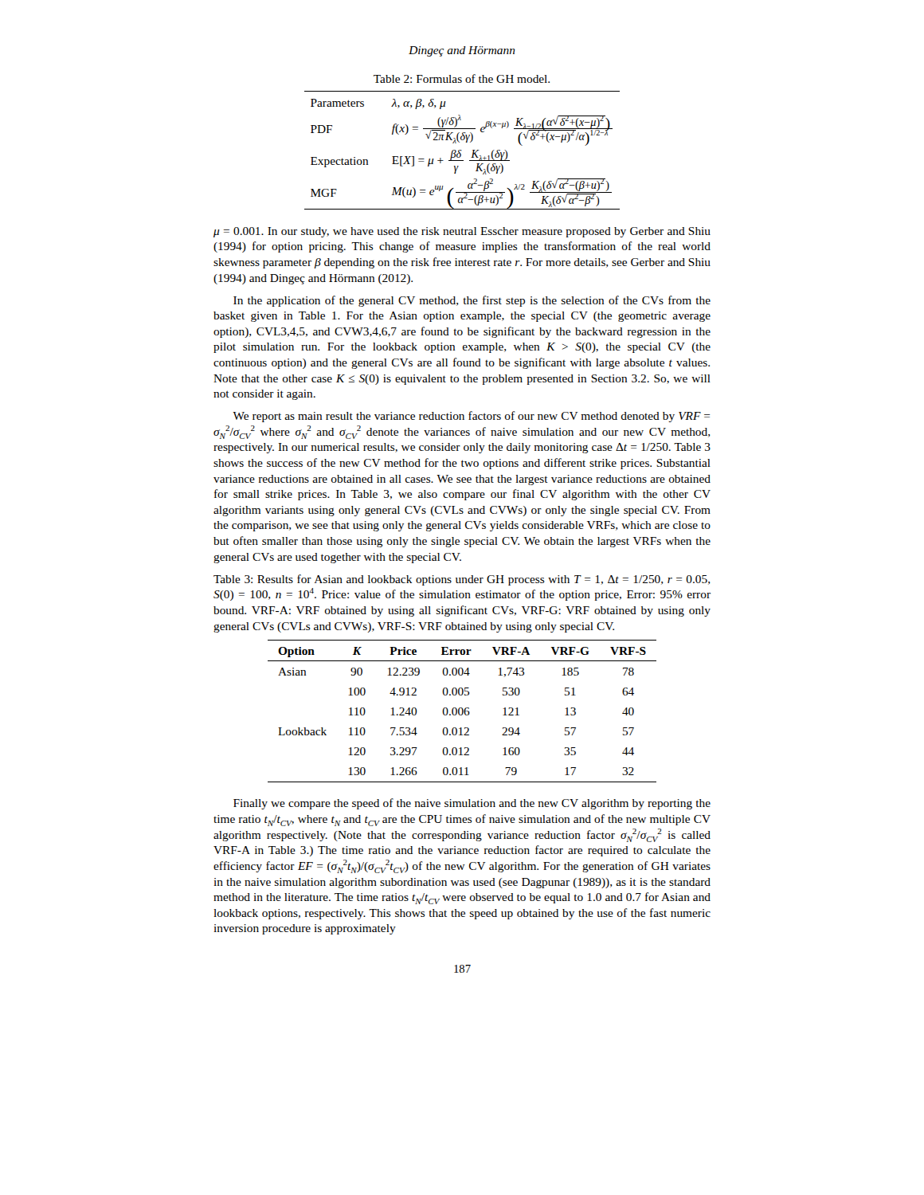Dingeç and Hörmann
Table 2: Formulas of the GH model.
| Parameters | λ , α , β , δ , μ |
| PDF | f ( x ) = ( γ / δ ) λ 2 π K λ ( δγ ) e β ( x − μ ) K λ −1/2 ( α δ 2 +( x − μ ) 2 ) ( δ 2 +( x − μ ) 2 / α ) 1/2− λ |
| Expectation | E[ X ] = μ + βδ γ K λ +1 ( δγ ) K λ ( δγ ) |
| MGF | M ( u ) = e uμ ( α 2 − β 2 α 2 −( β + u ) 2 ) λ /2 K λ ( δ α 2 −( β + u ) 2 ) K λ ( δ α 2 − β 2 ) |
μ = 0.001. In our study, we have used the risk neutral Esscher measure proposed by Gerber and Shiu (1994) for option pricing. This change of measure implies the transformation of the real world skewness parameter β depending on the risk free interest rate r. For more details, see Gerber and Shiu (1994) and Dingeç and Hörmann (2012).
In the application of the general CV method, the first step is the selection of the CVs from the basket given in Table 1. For the Asian option example, the special CV (the geometric average option), CVL3,4,5, and CVW3,4,6,7 are found to be significant by the backward regression in the pilot simulation run. For the lookback option example, when K > S(0), the special CV (the continuous option) and the general CVs are all found to be significant with large absolute t values. Note that the other case K ≤ S(0) is equivalent to the problem presented in Section 3.2. So, we will not consider it again.
We report as main result the variance reduction factors of our new CV method denoted by VRF = σN2/σCV2 where σN2 and σCV2 denote the variances of naive simulation and our new CV method, respectively. In our numerical results, we consider only the daily monitoring case Δt = 1/250. Table 3 shows the success of the new CV method for the two options and different strike prices. Substantial variance reductions are obtained in all cases. We see that the largest variance reductions are obtained for small strike prices. In Table 3, we also compare our final CV algorithm with the other CV algorithm variants using only general CVs (CVLs and CVWs) or only the single special CV. From the comparison, we see that using only the general CVs yields considerable VRFs, which are close to but often smaller than those using only the single special CV. We obtain the largest VRFs when the general CVs are used together with the special CV.
Table 3: Results for Asian and lookback options under GH process with T = 1, Δt = 1/250, r = 0.05, S(0) = 100, n = 104. Price: value of the simulation estimator of the option price, Error: 95% error bound. VRF-A: VRF obtained by using all significant CVs, VRF-G: VRF obtained by using only general CVs (CVLs and CVWs), VRF-S: VRF obtained by using only special CV.
| Option | K | Price | Error | VRF-A | VRF-G | VRF-S |
| --- | --- | --- | --- | --- | --- | --- |
| Asian | 90 | 12.239 | 0.004 | 1,743 | 185 | 78 |
| | 100 | 4.912 | 0.005 | 530 | 51 | 64 |
| | 110 | 1.240 | 0.006 | 121 | 13 | 40 |
| Lookback | 110 | 7.534 | 0.012 | 294 | 57 | 57 |
| | 120 | 3.297 | 0.012 | 160 | 35 | 44 |
| | 130 | 1.266 | 0.011 | 79 | 17 | 32 |
Finally we compare the speed of the naive simulation and the new CV algorithm by reporting the time ratio tN/tCV, where tN and tCV are the CPU times of naive simulation and of the new multiple CV algorithm respectively. (Note that the corresponding variance reduction factor σN2/σCV2 is called VRF-A in Table 3.) The time ratio and the variance reduction factor are required to calculate the efficiency factor EF = (σN2tN)/(σCV2tCV) of the new CV algorithm. For the generation of GH variates in the naive simulation algorithm subordination was used (see Dagpunar (1989)), as it is the standard method in the literature. The time ratios tN/tCV were observed to be equal to 1.0 and 0.7 for Asian and lookback options, respectively. This shows that the speed up obtained by the use of the fast numeric inversion procedure is approximately
187